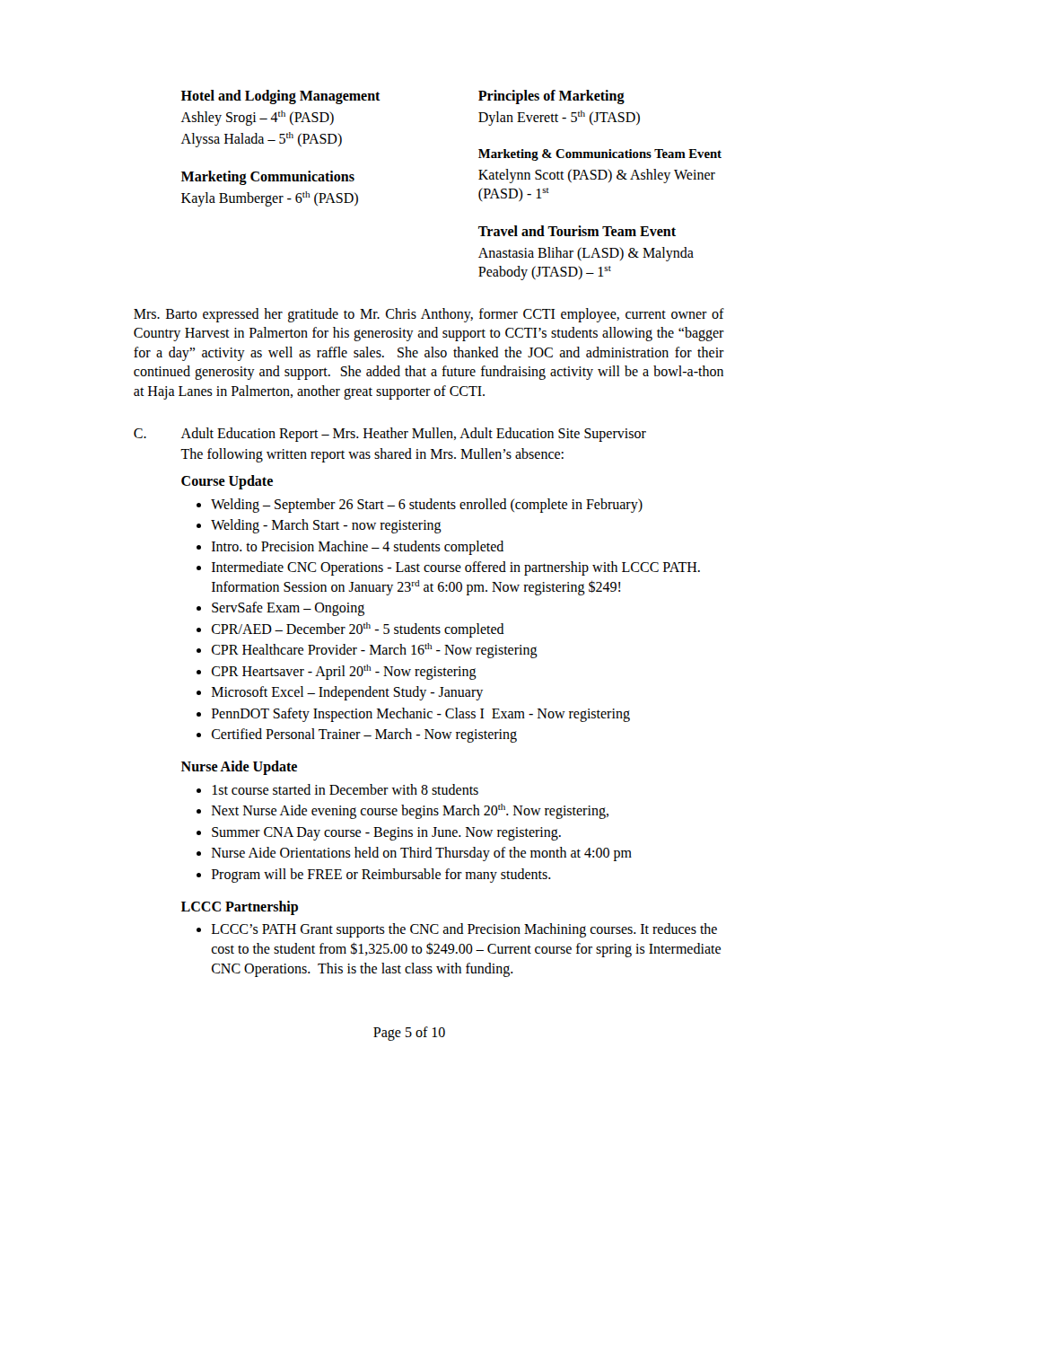Hotel and Lodging Management
Ashley Srogi – 4th (PASD)
Alyssa Halada – 5th (PASD)
Marketing Communications
Kayla Bumberger - 6th (PASD)
Principles of Marketing
Dylan Everett - 5th (JTASD)
Marketing & Communications Team Event
Katelynn Scott (PASD) & Ashley Weiner (PASD) - 1st
Travel and Tourism Team Event
Anastasia Blihar (LASD) & Malynda Peabody (JTASD) – 1st
Mrs. Barto expressed her gratitude to Mr. Chris Anthony, former CCTI employee, current owner of Country Harvest in Palmerton for his generosity and support to CCTI’s students allowing the “bagger for a day” activity as well as raffle sales. She also thanked the JOC and administration for their continued generosity and support. She added that a future fundraising activity will be a bowl-a-thon at Haja Lanes in Palmerton, another great supporter of CCTI.
C.
Adult Education Report – Mrs. Heather Mullen, Adult Education Site Supervisor
The following written report was shared in Mrs. Mullen’s absence:
Course Update
Welding – September 26 Start – 6 students enrolled (complete in February)
Welding - March Start - now registering
Intro. to Precision Machine – 4 students completed
Intermediate CNC Operations - Last course offered in partnership with LCCC PATH. Information Session on January 23rd at 6:00 pm. Now registering $249!
ServSafe Exam – Ongoing
CPR/AED – December 20th - 5 students completed
CPR Healthcare Provider - March 16th - Now registering
CPR Heartsaver - April 20th - Now registering
Microsoft Excel – Independent Study - January
PennDOT Safety Inspection Mechanic - Class I Exam - Now registering
Certified Personal Trainer – March - Now registering
Nurse Aide Update
1st course started in December with 8 students
Next Nurse Aide evening course begins March 20th. Now registering,
Summer CNA Day course - Begins in June. Now registering.
Nurse Aide Orientations held on Third Thursday of the month at 4:00 pm
Program will be FREE or Reimbursable for many students.
LCCC Partnership
LCCC’s PATH Grant supports the CNC and Precision Machining courses. It reduces the cost to the student from $1,325.00 to $249.00 – Current course for spring is Intermediate CNC Operations. This is the last class with funding.
Page 5 of 10